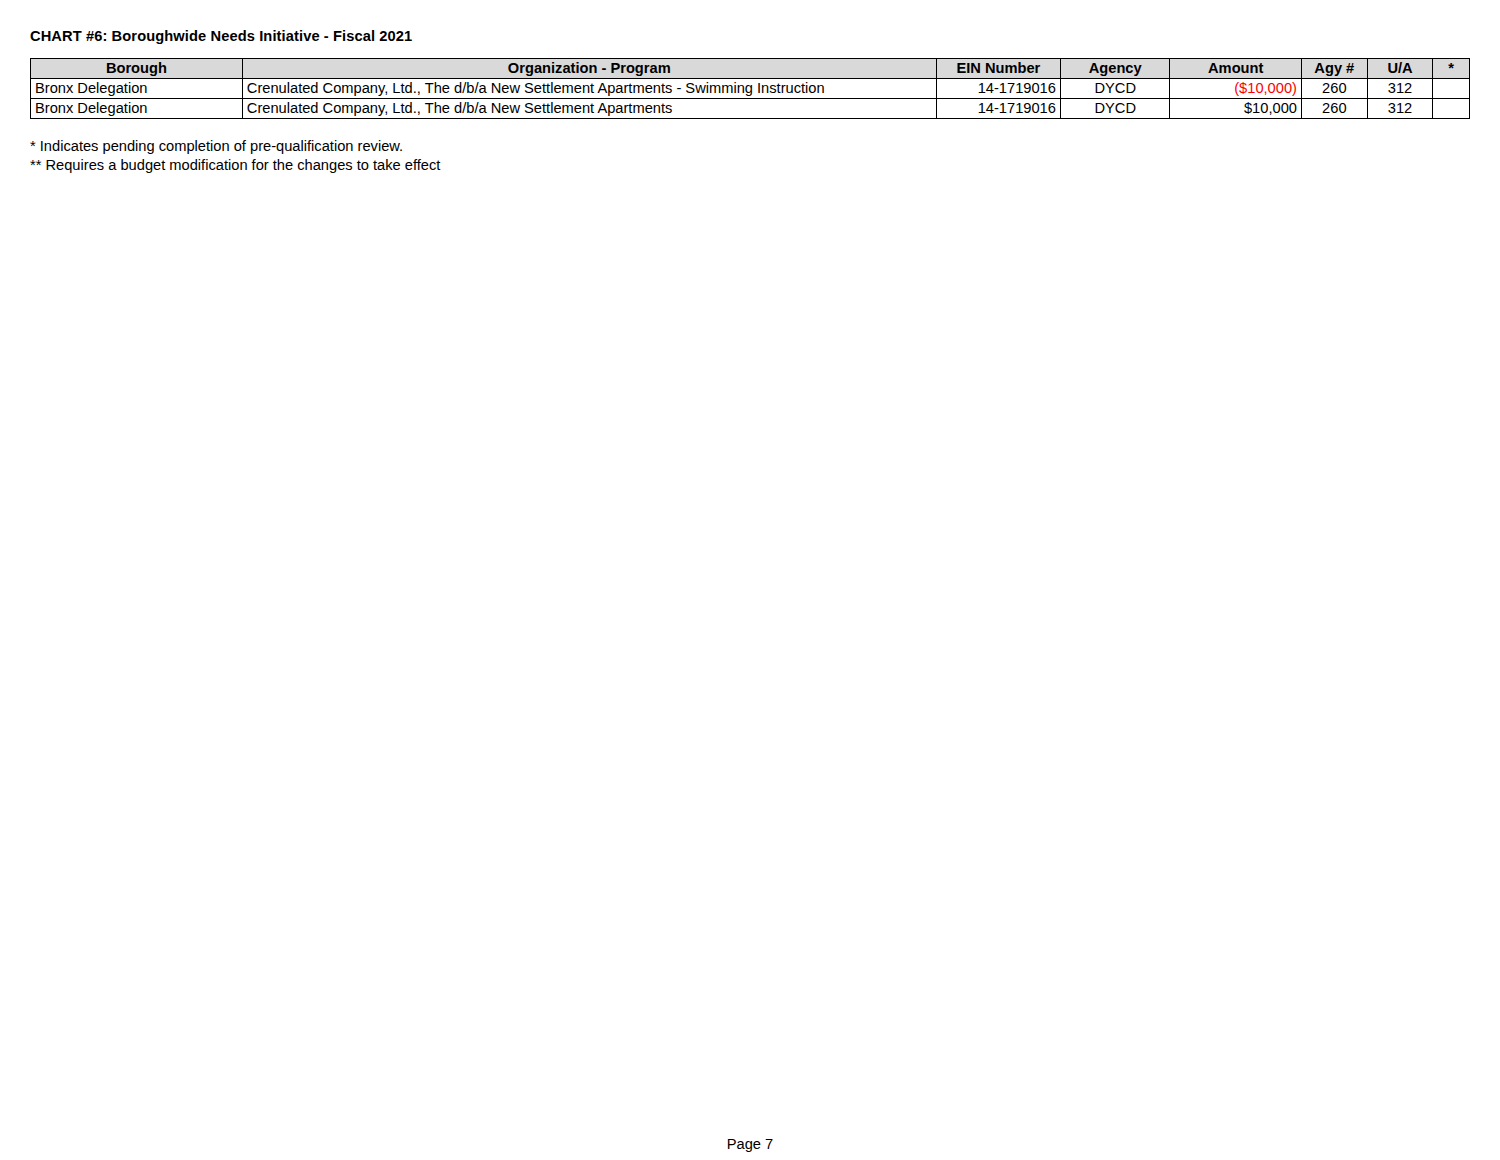CHART #6: Boroughwide Needs Initiative - Fiscal 2021
| Borough | Organization - Program | EIN Number | Agency | Amount | Agy # | U/A | * |
| --- | --- | --- | --- | --- | --- | --- | --- |
| Bronx Delegation | Crenulated Company, Ltd., The d/b/a New Settlement Apartments - Swimming Instruction | 14-1719016 | DYCD | ($10,000) | 260 | 312 | |
| Bronx Delegation | Crenulated Company, Ltd., The d/b/a New Settlement Apartments | 14-1719016 | DYCD | $10,000 | 260 | 312 | |
* Indicates pending completion of pre-qualification review.
** Requires a budget modification for the changes to take effect
Page 7